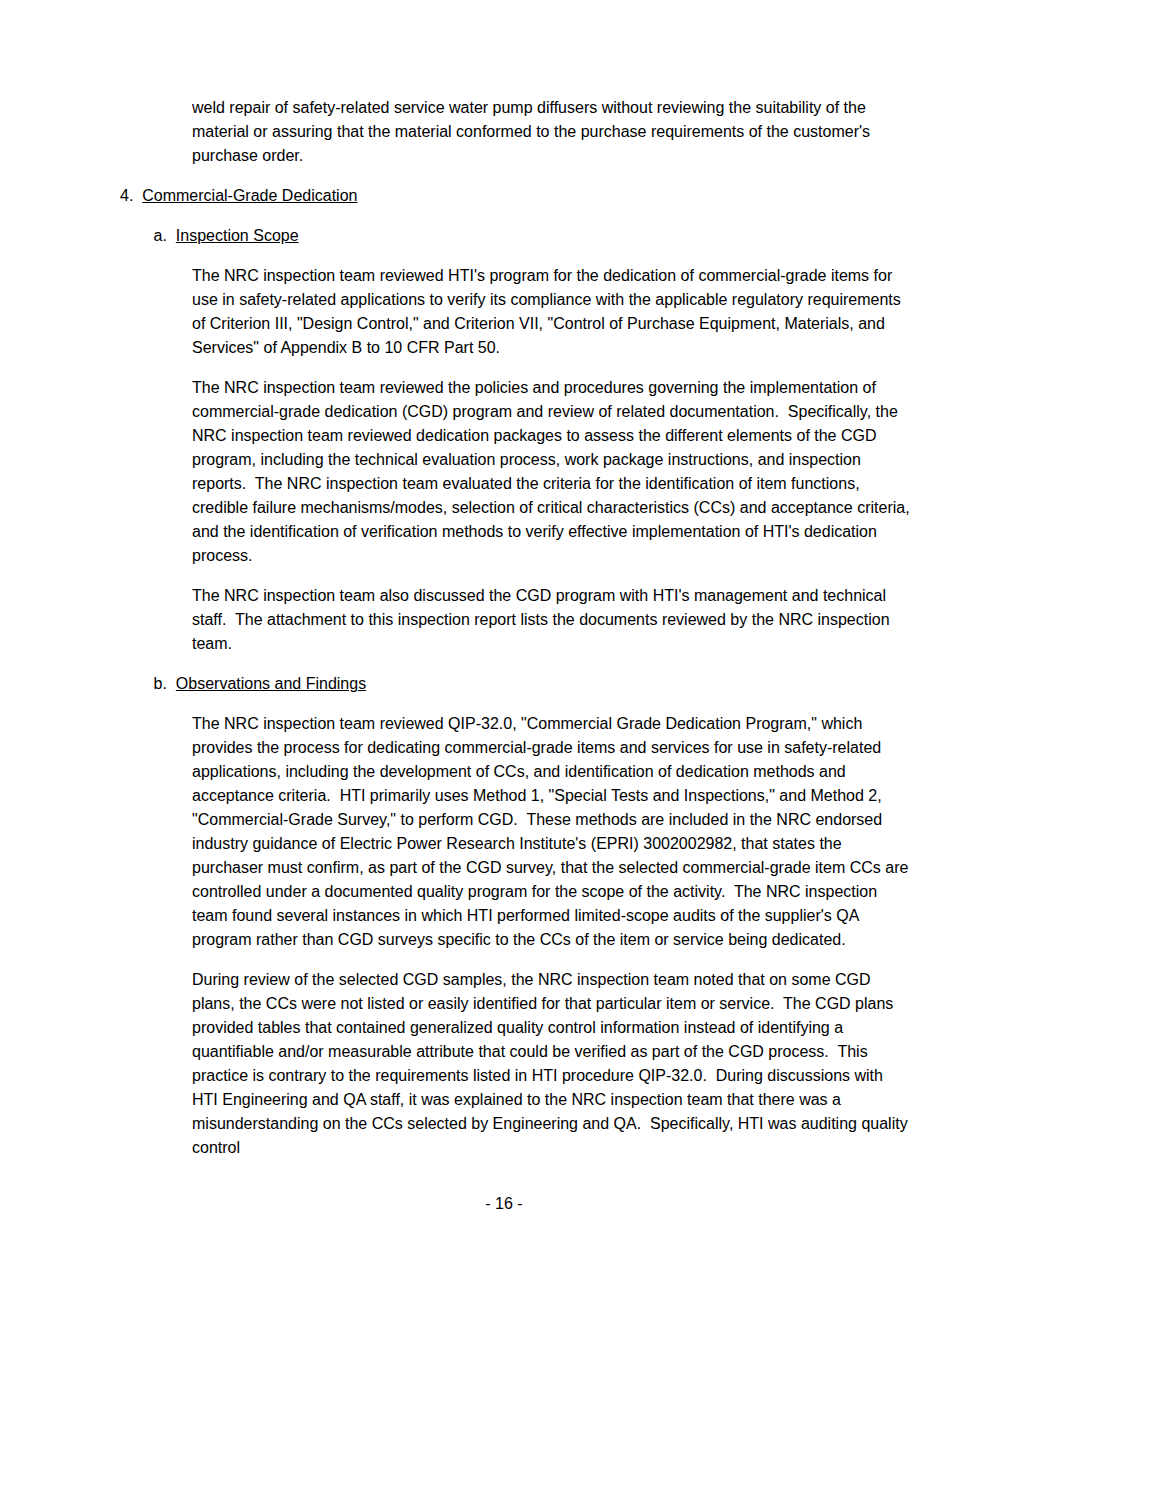weld repair of safety-related service water pump diffusers without reviewing the suitability of the material or assuring that the material conformed to the purchase requirements of the customer's purchase order.
4. Commercial-Grade Dedication
a. Inspection Scope
The NRC inspection team reviewed HTI's program for the dedication of commercial-grade items for use in safety-related applications to verify its compliance with the applicable regulatory requirements of Criterion III, "Design Control," and Criterion VII, "Control of Purchase Equipment, Materials, and Services" of Appendix B to 10 CFR Part 50.
The NRC inspection team reviewed the policies and procedures governing the implementation of commercial-grade dedication (CGD) program and review of related documentation. Specifically, the NRC inspection team reviewed dedication packages to assess the different elements of the CGD program, including the technical evaluation process, work package instructions, and inspection reports. The NRC inspection team evaluated the criteria for the identification of item functions, credible failure mechanisms/modes, selection of critical characteristics (CCs) and acceptance criteria, and the identification of verification methods to verify effective implementation of HTI's dedication process.
The NRC inspection team also discussed the CGD program with HTI's management and technical staff. The attachment to this inspection report lists the documents reviewed by the NRC inspection team.
b. Observations and Findings
The NRC inspection team reviewed QIP-32.0, "Commercial Grade Dedication Program," which provides the process for dedicating commercial-grade items and services for use in safety-related applications, including the development of CCs, and identification of dedication methods and acceptance criteria. HTI primarily uses Method 1, "Special Tests and Inspections," and Method 2, "Commercial-Grade Survey," to perform CGD. These methods are included in the NRC endorsed industry guidance of Electric Power Research Institute's (EPRI) 3002002982, that states the purchaser must confirm, as part of the CGD survey, that the selected commercial-grade item CCs are controlled under a documented quality program for the scope of the activity. The NRC inspection team found several instances in which HTI performed limited-scope audits of the supplier's QA program rather than CGD surveys specific to the CCs of the item or service being dedicated.
During review of the selected CGD samples, the NRC inspection team noted that on some CGD plans, the CCs were not listed or easily identified for that particular item or service. The CGD plans provided tables that contained generalized quality control information instead of identifying a quantifiable and/or measurable attribute that could be verified as part of the CGD process. This practice is contrary to the requirements listed in HTI procedure QIP-32.0. During discussions with HTI Engineering and QA staff, it was explained to the NRC inspection team that there was a misunderstanding on the CCs selected by Engineering and QA. Specifically, HTI was auditing quality control
- 16 -